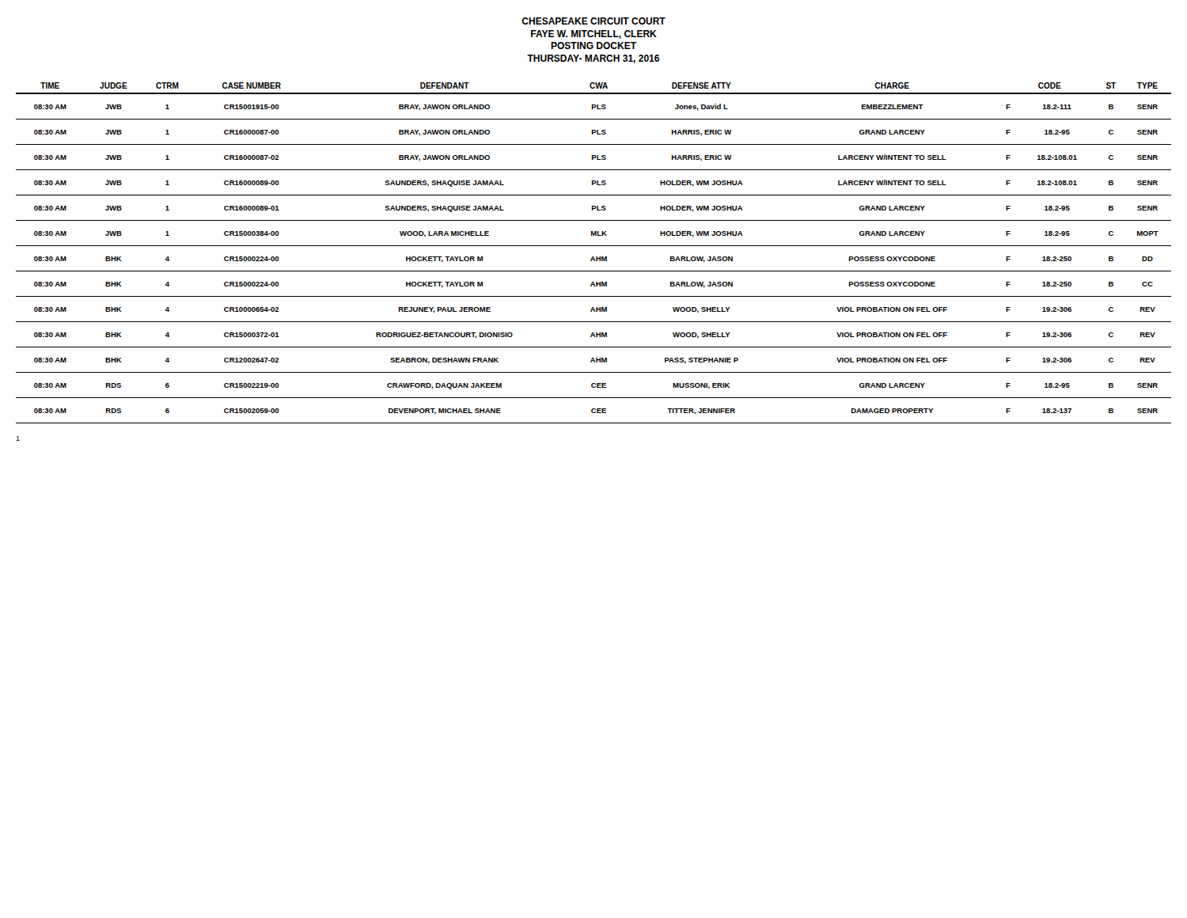CHESAPEAKE CIRCUIT COURT
FAYE W. MITCHELL, CLERK
POSTING DOCKET
THURSDAY- MARCH 31, 2016
| TIME | JUDGE | CTRM | CASE NUMBER | DEFENDANT | CWA | DEFENSE ATTY | CHARGE | CODE | ST | TYPE |
| --- | --- | --- | --- | --- | --- | --- | --- | --- | --- | --- |
| 08:30 AM | JWB | 1 | CR15001915-00 | BRAY, JAWON ORLANDO | PLS | Jones, David L | EMBEZZLEMENT | F | 18.2-111 | B | SENR |
| 08:30 AM | JWB | 1 | CR16000087-00 | BRAY, JAWON ORLANDO | PLS | HARRIS, ERIC W | GRAND LARCENY | F | 18.2-95 | C | SENR |
| 08:30 AM | JWB | 1 | CR16000087-02 | BRAY, JAWON ORLANDO | PLS | HARRIS, ERIC W | LARCENY W/INTENT TO SELL | F | 18.2-108.01 | C | SENR |
| 08:30 AM | JWB | 1 | CR16000089-00 | SAUNDERS, SHAQUISE JAMAAL | PLS | HOLDER, WM JOSHUA | LARCENY W/INTENT TO SELL | F | 18.2-108.01 | B | SENR |
| 08:30 AM | JWB | 1 | CR16000089-01 | SAUNDERS, SHAQUISE JAMAAL | PLS | HOLDER, WM JOSHUA | GRAND LARCENY | F | 18.2-95 | B | SENR |
| 08:30 AM | JWB | 1 | CR15000384-00 | WOOD, LARA MICHELLE | MLK | HOLDER, WM JOSHUA | GRAND LARCENY | F | 18.2-95 | C | MOPT |
| 08:30 AM | BHK | 4 | CR15000224-00 | HOCKETT, TAYLOR M | AHM | BARLOW, JASON | POSSESS OXYCODONE | F | 18.2-250 | B | DD |
| 08:30 AM | BHK | 4 | CR15000224-00 | HOCKETT, TAYLOR M | AHM | BARLOW, JASON | POSSESS OXYCODONE | F | 18.2-250 | B | CC |
| 08:30 AM | BHK | 4 | CR10000654-02 | REJUNEY, PAUL JEROME | AHM | WOOD, SHELLY | VIOL PROBATION ON FEL OFF | F | 19.2-306 | C | REV |
| 08:30 AM | BHK | 4 | CR15000372-01 | RODRIGUEZ-BETANCOURT, DIONISIO | AHM | WOOD, SHELLY | VIOL PROBATION ON FEL OFF | F | 19.2-306 | C | REV |
| 08:30 AM | BHK | 4 | CR12002647-02 | SEABRON, DESHAWN FRANK | AHM | PASS, STEPHANIE P | VIOL PROBATION ON FEL OFF | F | 19.2-306 | C | REV |
| 08:30 AM | RDS | 6 | CR15002219-00 | CRAWFORD, DAQUAN JAKEEM | CEE | MUSSONI, ERIK | GRAND LARCENY | F | 18.2-95 | B | SENR |
| 08:30 AM | RDS | 6 | CR15002059-00 | DEVENPORT, MICHAEL SHANE | CEE | TITTER, JENNIFER | DAMAGED PROPERTY | F | 18.2-137 | B | SENR |
1